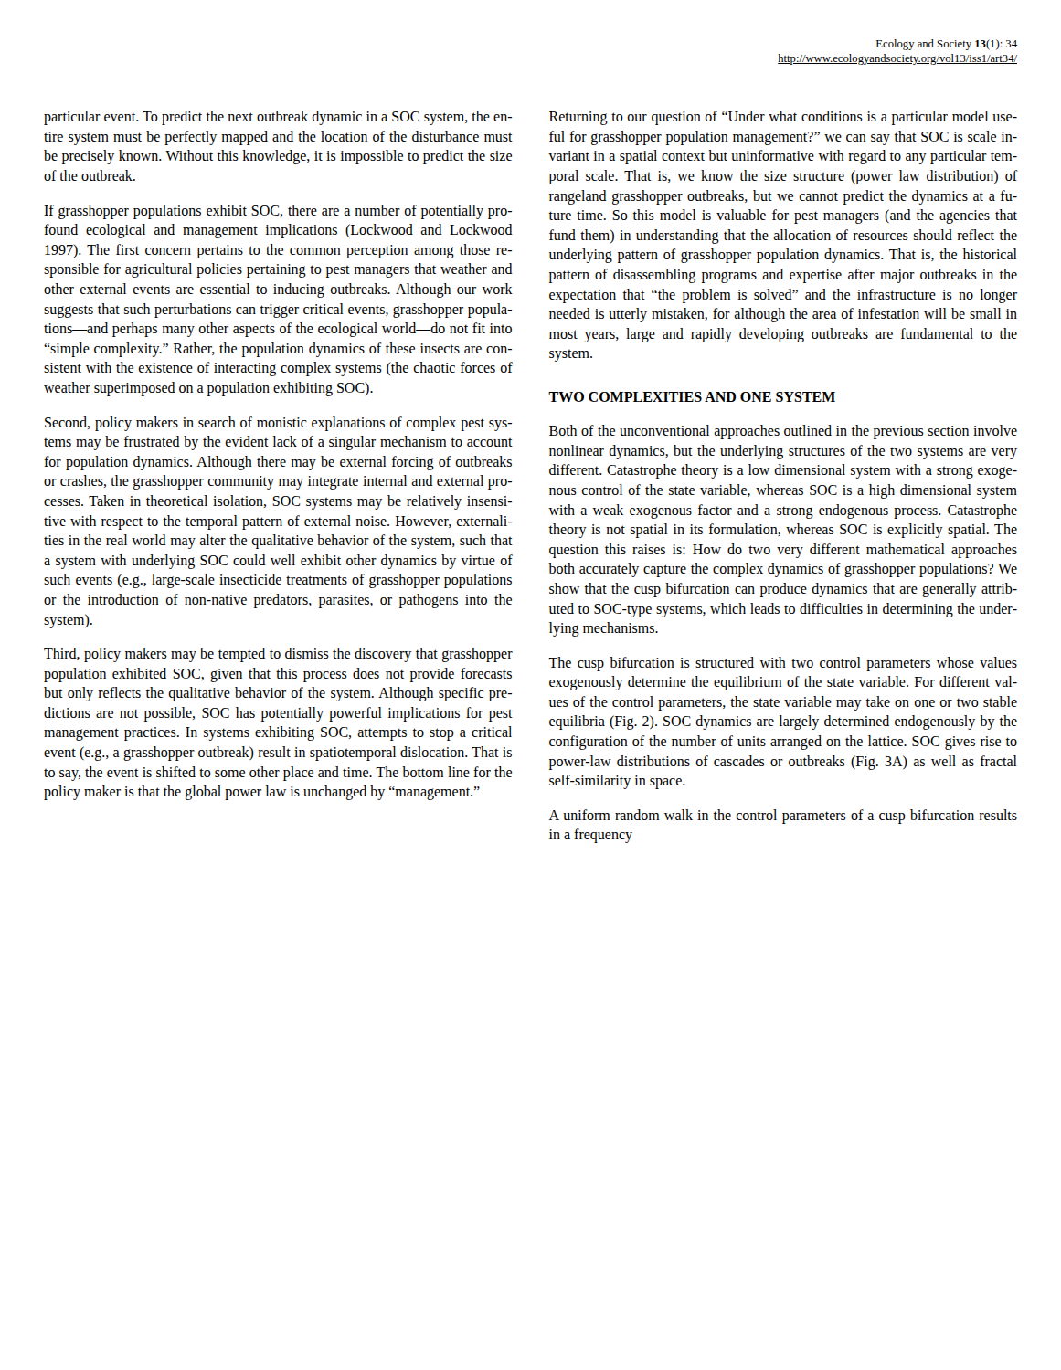Ecology and Society 13(1): 34
http://www.ecologyandsociety.org/vol13/iss1/art34/
particular event. To predict the next outbreak dynamic in a SOC system, the entire system must be perfectly mapped and the location of the disturbance must be precisely known. Without this knowledge, it is impossible to predict the size of the outbreak.
If grasshopper populations exhibit SOC, there are a number of potentially profound ecological and management implications (Lockwood and Lockwood 1997). The first concern pertains to the common perception among those responsible for agricultural policies pertaining to pest managers that weather and other external events are essential to inducing outbreaks. Although our work suggests that such perturbations can trigger critical events, grasshopper populations—and perhaps many other aspects of the ecological world—do not fit into “simple complexity.” Rather, the population dynamics of these insects are consistent with the existence of interacting complex systems (the chaotic forces of weather superimposed on a population exhibiting SOC).
Second, policy makers in search of monistic explanations of complex pest systems may be frustrated by the evident lack of a singular mechanism to account for population dynamics. Although there may be external forcing of outbreaks or crashes, the grasshopper community may integrate internal and external processes. Taken in theoretical isolation, SOC systems may be relatively insensitive with respect to the temporal pattern of external noise. However, externalities in the real world may alter the qualitative behavior of the system, such that a system with underlying SOC could well exhibit other dynamics by virtue of such events (e.g., large-scale insecticide treatments of grasshopper populations or the introduction of non-native predators, parasites, or pathogens into the system).
Third, policy makers may be tempted to dismiss the discovery that grasshopper population exhibited SOC, given that this process does not provide forecasts but only reflects the qualitative behavior of the system. Although specific predictions are not possible, SOC has potentially powerful implications for pest management practices. In systems exhibiting SOC, attempts to stop a critical event (e.g., a grasshopper outbreak) result in spatiotemporal dislocation. That is to say, the event is shifted to some other place and time. The bottom line for the policy maker is that the global power law is unchanged by “management.”
Returning to our question of “Under what conditions is a particular model useful for grasshopper population management?” we can say that SOC is scale invariant in a spatial context but uninformative with regard to any particular temporal scale. That is, we know the size structure (power law distribution) of rangeland grasshopper outbreaks, but we cannot predict the dynamics at a future time. So this model is valuable for pest managers (and the agencies that fund them) in understanding that the allocation of resources should reflect the underlying pattern of grasshopper population dynamics. That is, the historical pattern of disassembling programs and expertise after major outbreaks in the expectation that “the problem is solved” and the infrastructure is no longer needed is utterly mistaken, for although the area of infestation will be small in most years, large and rapidly developing outbreaks are fundamental to the system.
TWO COMPLEXITIES AND ONE SYSTEM
Both of the unconventional approaches outlined in the previous section involve nonlinear dynamics, but the underlying structures of the two systems are very different. Catastrophe theory is a low dimensional system with a strong exogenous control of the state variable, whereas SOC is a high dimensional system with a weak exogenous factor and a strong endogenous process. Catastrophe theory is not spatial in its formulation, whereas SOC is explicitly spatial. The question this raises is: How do two very different mathematical approaches both accurately capture the complex dynamics of grasshopper populations? We show that the cusp bifurcation can produce dynamics that are generally attributed to SOC-type systems, which leads to difficulties in determining the underlying mechanisms.
The cusp bifurcation is structured with two control parameters whose values exogenously determine the equilibrium of the state variable. For different values of the control parameters, the state variable may take on one or two stable equilibria (Fig. 2). SOC dynamics are largely determined endogenously by the configuration of the number of units arranged on the lattice. SOC gives rise to power-law distributions of cascades or outbreaks (Fig. 3A) as well as fractal self-similarity in space.
A uniform random walk in the control parameters of a cusp bifurcation results in a frequency